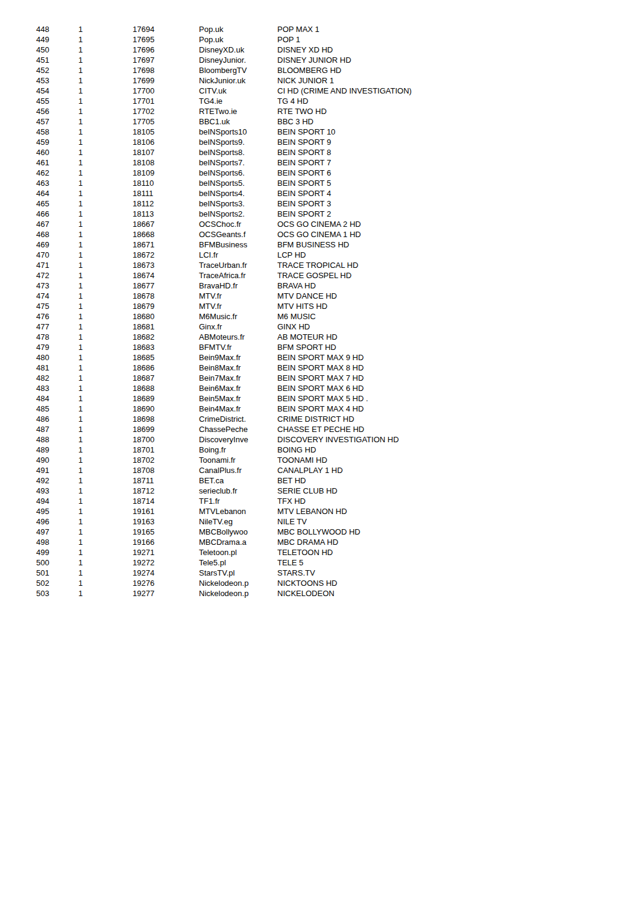| 448 | 1 | 17694 | Pop.uk | POP MAX 1 |
| 449 | 1 | 17695 | Pop.uk | POP 1 |
| 450 | 1 | 17696 | DisneyXD.uk | DISNEY XD HD |
| 451 | 1 | 17697 | DisneyJunior. | DISNEY JUNIOR HD |
| 452 | 1 | 17698 | BloombergTV | BLOOMBERG HD |
| 453 | 1 | 17699 | NickJunior.uk | NICK JUNIOR 1 |
| 454 | 1 | 17700 | CITV.uk | CI HD (CRIME AND INVESTIGATION) |
| 455 | 1 | 17701 | TG4.ie | TG 4 HD |
| 456 | 1 | 17702 | RTETwo.ie | RTE TWO HD |
| 457 | 1 | 17705 | BBC1.uk | BBC 3 HD |
| 458 | 1 | 18105 | beINSports10 | BEIN SPORT 10 |
| 459 | 1 | 18106 | beINSports9. | BEIN SPORT 9 |
| 460 | 1 | 18107 | beINSports8. | BEIN SPORT 8 |
| 461 | 1 | 18108 | beINSports7. | BEIN SPORT 7 |
| 462 | 1 | 18109 | beINSports6. | BEIN SPORT 6 |
| 463 | 1 | 18110 | beINSports5. | BEIN SPORT 5 |
| 464 | 1 | 18111 | beINSports4. | BEIN SPORT 4 |
| 465 | 1 | 18112 | beINSports3. | BEIN SPORT 3 |
| 466 | 1 | 18113 | beINSports2. | BEIN SPORT 2 |
| 467 | 1 | 18667 | OCSChoc.fr | OCS GO CINEMA 2 HD |
| 468 | 1 | 18668 | OCSGeants.f | OCS GO CINEMA 1 HD |
| 469 | 1 | 18671 | BFMBusiness | BFM BUSINESS HD |
| 470 | 1 | 18672 | LCI.fr | LCP HD |
| 471 | 1 | 18673 | TraceUrban.fr | TRACE TROPICAL HD |
| 472 | 1 | 18674 | TraceAfrica.fr | TRACE GOSPEL HD |
| 473 | 1 | 18677 | BravaHD.fr | BRAVA HD |
| 474 | 1 | 18678 | MTV.fr | MTV DANCE HD |
| 475 | 1 | 18679 | MTV.fr | MTV HITS HD |
| 476 | 1 | 18680 | M6Music.fr | M6 MUSIC |
| 477 | 1 | 18681 | Ginx.fr | GINX HD |
| 478 | 1 | 18682 | ABMoteurs.fr | AB MOTEUR HD |
| 479 | 1 | 18683 | BFMTV.fr | BFM SPORT HD |
| 480 | 1 | 18685 | Bein9Max.fr | BEIN SPORT MAX 9 HD |
| 481 | 1 | 18686 | Bein8Max.fr | BEIN SPORT MAX 8 HD |
| 482 | 1 | 18687 | Bein7Max.fr | BEIN SPORT MAX 7 HD |
| 483 | 1 | 18688 | Bein6Max.fr | BEIN SPORT MAX 6 HD |
| 484 | 1 | 18689 | Bein5Max.fr | BEIN SPORT MAX 5 HD . |
| 485 | 1 | 18690 | Bein4Max.fr | BEIN SPORT MAX 4 HD |
| 486 | 1 | 18698 | CrimeDistrict. | CRIME DISTRICT HD |
| 487 | 1 | 18699 | ChassePeche | CHASSE ET PECHE HD |
| 488 | 1 | 18700 | DiscoveryInve | DISCOVERY INVESTIGATION HD |
| 489 | 1 | 18701 | Boing.fr | BOING HD |
| 490 | 1 | 18702 | Toonami.fr | TOONAMI HD |
| 491 | 1 | 18708 | CanalPlus.fr | CANALPLAY 1 HD |
| 492 | 1 | 18711 | BET.ca | BET HD |
| 493 | 1 | 18712 | serieclub.fr | SERIE CLUB HD |
| 494 | 1 | 18714 | TF1.fr | TFX HD |
| 495 | 1 | 19161 | MTVLebanon | MTV LEBANON HD |
| 496 | 1 | 19163 | NileTV.eg | NILE TV |
| 497 | 1 | 19165 | MBCBollywoo | MBC BOLLYWOOD HD |
| 498 | 1 | 19166 | MBCDrama.a | MBC DRAMA HD |
| 499 | 1 | 19271 | Teletoon.pl | TELETOON HD |
| 500 | 1 | 19272 | Tele5.pl | TELE 5 |
| 501 | 1 | 19274 | StarsTV.pl | STARS.TV |
| 502 | 1 | 19276 | Nickelodeon.p | NICKTOONS HD |
| 503 | 1 | 19277 | Nickelodeon.p | NICKELODEON |